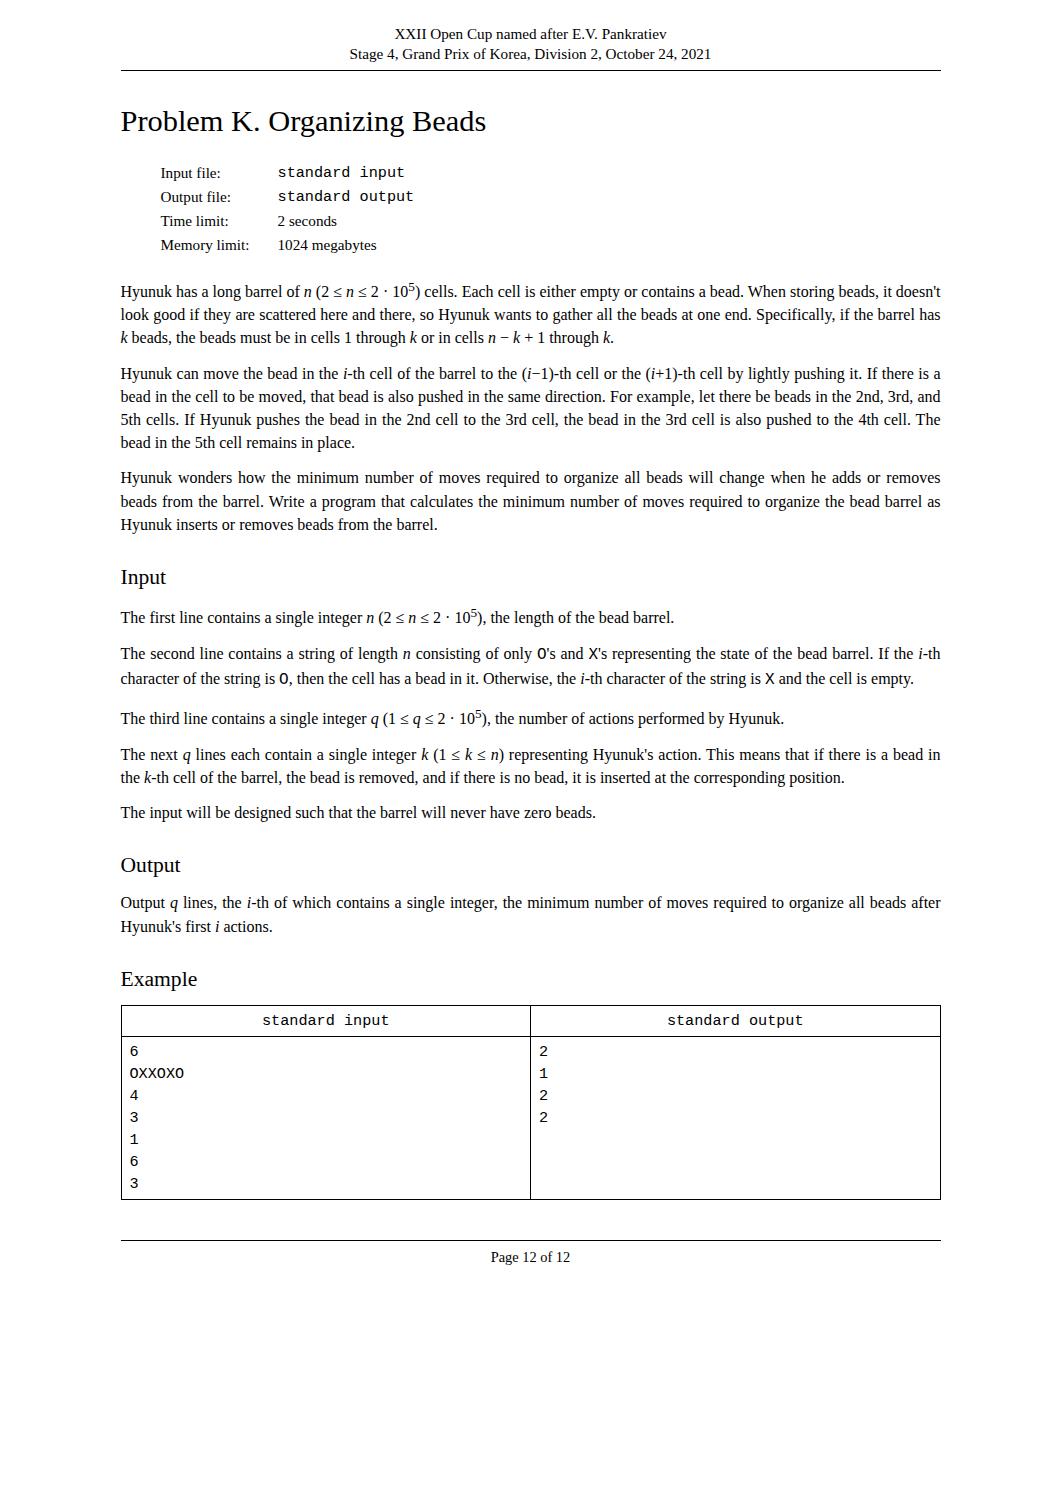XXII Open Cup named after E.V. Pankratiev
Stage 4, Grand Prix of Korea, Division 2, October 24, 2021
Problem K. Organizing Beads
| Input file: | standard input |
| Output file: | standard output |
| Time limit: | 2 seconds |
| Memory limit: | 1024 megabytes |
Hyunuk has a long barrel of n (2 ≤ n ≤ 2 · 105) cells. Each cell is either empty or contains a bead. When storing beads, it doesn't look good if they are scattered here and there, so Hyunuk wants to gather all the beads at one end. Specifically, if the barrel has k beads, the beads must be in cells 1 through k or in cells n − k + 1 through k.
Hyunuk can move the bead in the i-th cell of the barrel to the (i−1)-th cell or the (i+1)-th cell by lightly pushing it. If there is a bead in the cell to be moved, that bead is also pushed in the same direction. For example, let there be beads in the 2nd, 3rd, and 5th cells. If Hyunuk pushes the bead in the 2nd cell to the 3rd cell, the bead in the 3rd cell is also pushed to the 4th cell. The bead in the 5th cell remains in place.
Hyunuk wonders how the minimum number of moves required to organize all beads will change when he adds or removes beads from the barrel. Write a program that calculates the minimum number of moves required to organize the bead barrel as Hyunuk inserts or removes beads from the barrel.
Input
The first line contains a single integer n (2 ≤ n ≤ 2 · 105), the length of the bead barrel.
The second line contains a string of length n consisting of only O's and X's representing the state of the bead barrel. If the i-th character of the string is O, then the cell has a bead in it. Otherwise, the i-th character of the string is X and the cell is empty.
The third line contains a single integer q (1 ≤ q ≤ 2 · 105), the number of actions performed by Hyunuk.
The next q lines each contain a single integer k (1 ≤ k ≤ n) representing Hyunuk's action. This means that if there is a bead in the k-th cell of the barrel, the bead is removed, and if there is no bead, it is inserted at the corresponding position.
The input will be designed such that the barrel will never have zero beads.
Output
Output q lines, the i-th of which contains a single integer, the minimum number of moves required to organize all beads after Hyunuk's first i actions.
Example
| standard input | standard output |
| --- | --- |
| 6 OXXOXO 4 3 1 6 3 | 2 1 2 2 |
Page 12 of 12